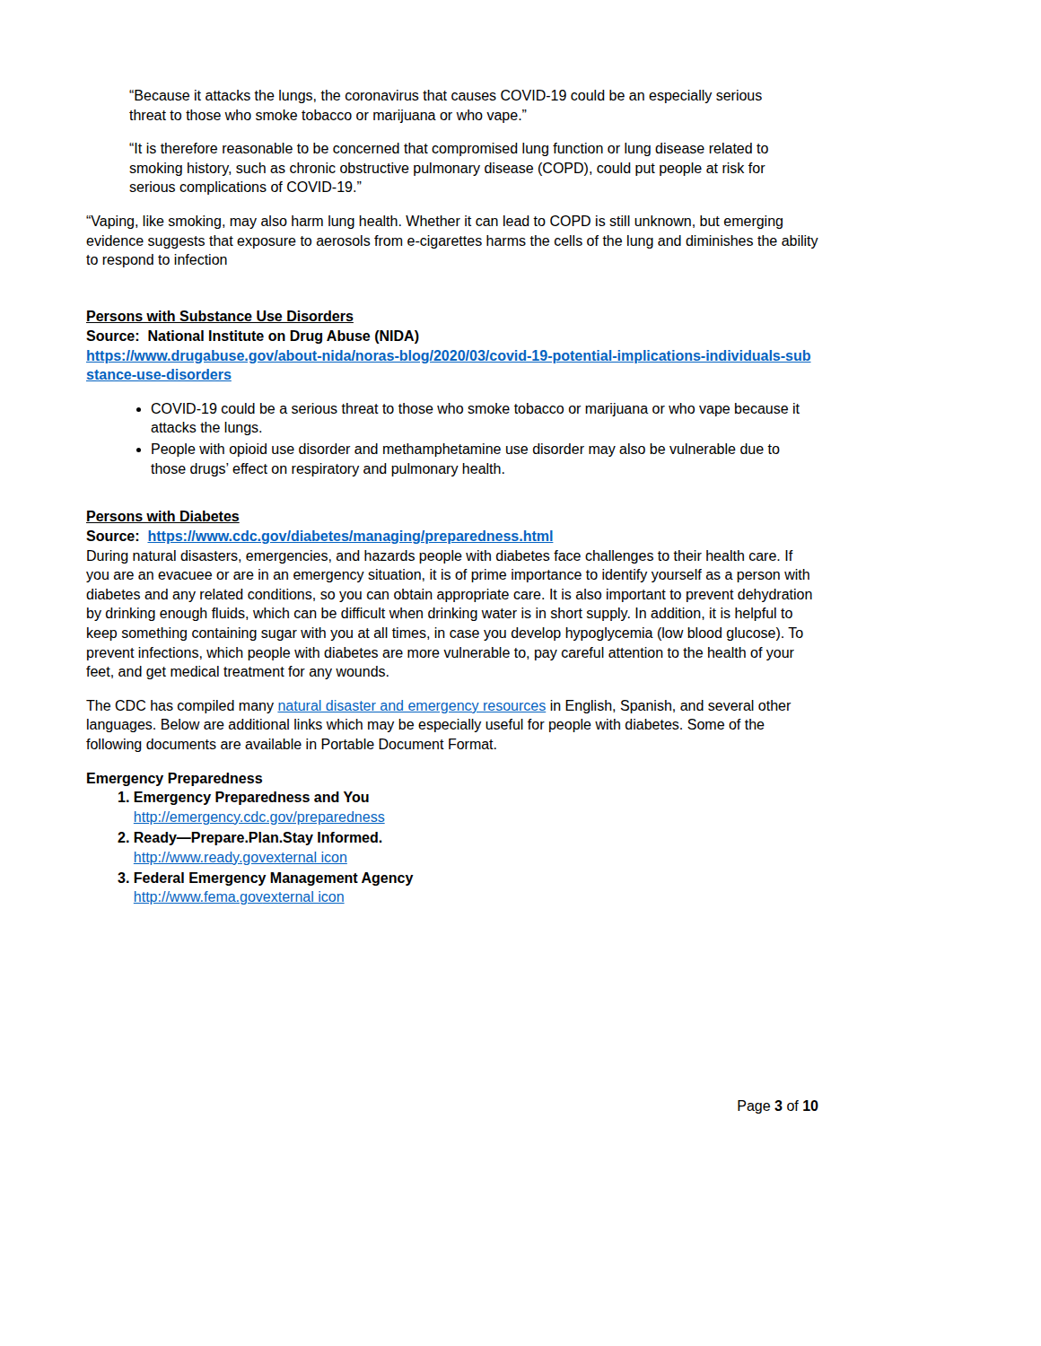“Because it attacks the lungs, the coronavirus that causes COVID-19 could be an especially serious threat to those who smoke tobacco or marijuana or who vape.”
“It is therefore reasonable to be concerned that compromised lung function or lung disease related to smoking history, such as chronic obstructive pulmonary disease (COPD), could put people at risk for serious complications of COVID-19.”
“Vaping, like smoking, may also harm lung health. Whether it can lead to COPD is still unknown, but emerging evidence suggests that exposure to aerosols from e-cigarettes harms the cells of the lung and diminishes the ability to respond to infection
Persons with Substance Use Disorders
Source: National Institute on Drug Abuse (NIDA)
https://www.drugabuse.gov/about-nida/noras-blog/2020/03/covid-19-potential-implications-individuals-substance-use-disorders
COVID-19 could be a serious threat to those who smoke tobacco or marijuana or who vape because it attacks the lungs.
People with opioid use disorder and methamphetamine use disorder may also be vulnerable due to those drugs’ effect on respiratory and pulmonary health.
Persons with Diabetes
Source: https://www.cdc.gov/diabetes/managing/preparedness.html
During natural disasters, emergencies, and hazards people with diabetes face challenges to their health care. If you are an evacuee or are in an emergency situation, it is of prime importance to identify yourself as a person with diabetes and any related conditions, so you can obtain appropriate care. It is also important to prevent dehydration by drinking enough fluids, which can be difficult when drinking water is in short supply. In addition, it is helpful to keep something containing sugar with you at all times, in case you develop hypoglycemia (low blood glucose). To prevent infections, which people with diabetes are more vulnerable to, pay careful attention to the health of your feet, and get medical treatment for any wounds.
The CDC has compiled many natural disaster and emergency resources in English, Spanish, and several other languages. Below are additional links which may be especially useful for people with diabetes. Some of the following documents are available in Portable Document Format.
Emergency Preparedness
Emergency Preparedness and You
http://emergency.cdc.gov/preparedness
Ready—Prepare.Plan.Stay Informed.
http://www.ready.gov external icon
Federal Emergency Management Agency
http://www.fema.gov external icon
Page 3 of 10